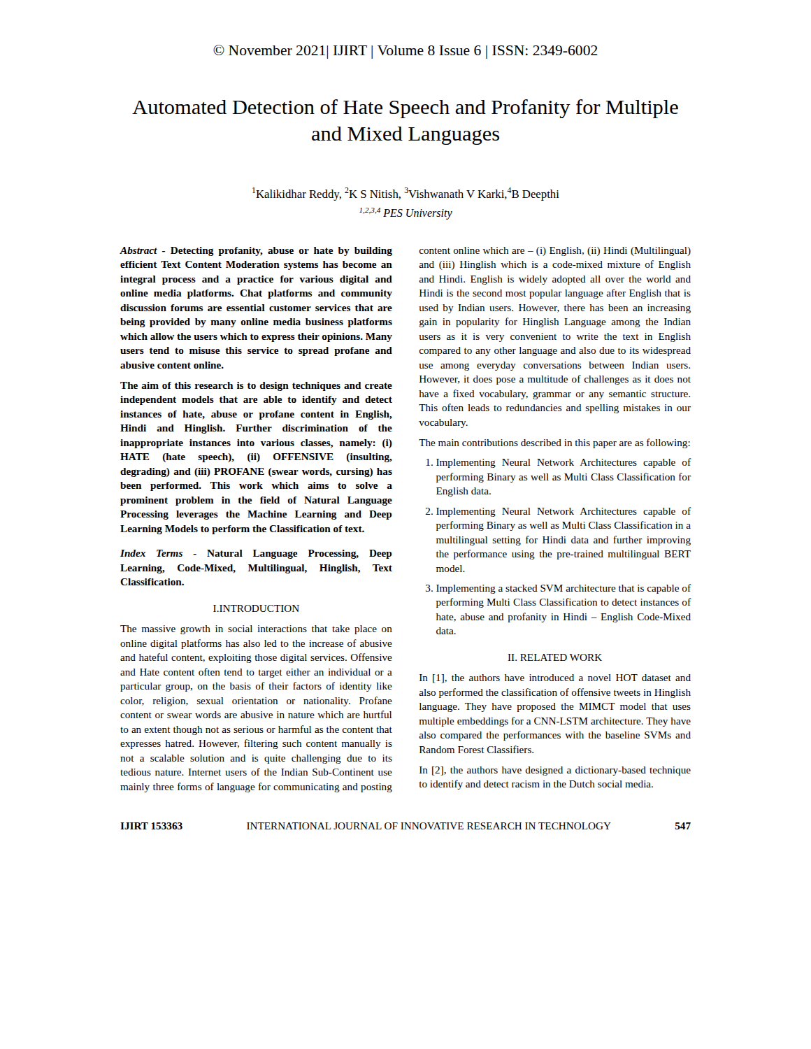© November 2021| IJIRT | Volume 8 Issue 6 | ISSN: 2349-6002
Automated Detection of Hate Speech and Profanity for Multiple and Mixed Languages
1Kalikidhar Reddy, 2K S Nitish, 3Vishwanath V Karki,4B Deepthi
1,2,3,4 PES University
Abstract - Detecting profanity, abuse or hate by building efficient Text Content Moderation systems has become an integral process and a practice for various digital and online media platforms. Chat platforms and community discussion forums are essential customer services that are being provided by many online media business platforms which allow the users which to express their opinions. Many users tend to misuse this service to spread profane and abusive content online.
The aim of this research is to design techniques and create independent models that are able to identify and detect instances of hate, abuse or profane content in English, Hindi and Hinglish. Further discrimination of the inappropriate instances into various classes, namely: (i) HATE (hate speech), (ii) OFFENSIVE (insulting, degrading) and (iii) PROFANE (swear words, cursing) has been performed. This work which aims to solve a prominent problem in the field of Natural Language Processing leverages the Machine Learning and Deep Learning Models to perform the Classification of text.
Index Terms - Natural Language Processing, Deep Learning, Code-Mixed, Multilingual, Hinglish, Text Classification.
I.INTRODUCTION
The massive growth in social interactions that take place on online digital platforms has also led to the increase of abusive and hateful content, exploiting those digital services. Offensive and Hate content often tend to target either an individual or a particular group, on the basis of their factors of identity like color, religion, sexual orientation or nationality. Profane content or swear words are abusive in nature which are hurtful to an extent though not as serious or harmful as the content that expresses hatred. However, filtering such content manually is not a scalable solution and is quite challenging due to its tedious nature. Internet users of the Indian Sub-Continent use mainly three forms of language for communicating and posting content online which are – (i) English, (ii) Hindi (Multilingual) and (iii) Hinglish which is a code-mixed mixture of English and Hindi. English is widely adopted all over the world and Hindi is the second most popular language after English that is used by Indian users. However, there has been an increasing gain in popularity for Hinglish Language among the Indian users as it is very convenient to write the text in English compared to any other language and also due to its widespread use among everyday conversations between Indian users. However, it does pose a multitude of challenges as it does not have a fixed vocabulary, grammar or any semantic structure. This often leads to redundancies and spelling mistakes in our vocabulary.
The main contributions described in this paper are as following:
Implementing Neural Network Architectures capable of performing Binary as well as Multi Class Classification for English data.
Implementing Neural Network Architectures capable of performing Binary as well as Multi Class Classification in a multilingual setting for Hindi data and further improving the performance using the pre-trained multilingual BERT model.
Implementing a stacked SVM architecture that is capable of performing Multi Class Classification to detect instances of hate, abuse and profanity in Hindi – English Code-Mixed data.
II. RELATED WORK
In [1], the authors have introduced a novel HOT dataset and also performed the classification of offensive tweets in Hinglish language. They have proposed the MIMCT model that uses multiple embeddings for a CNN-LSTM architecture. They have also compared the performances with the baseline SVMs and Random Forest Classifiers.
In [2], the authors have designed a dictionary-based technique to identify and detect racism in the Dutch social media.
IJIRT 153363 INTERNATIONAL JOURNAL OF INNOVATIVE RESEARCH IN TECHNOLOGY 547